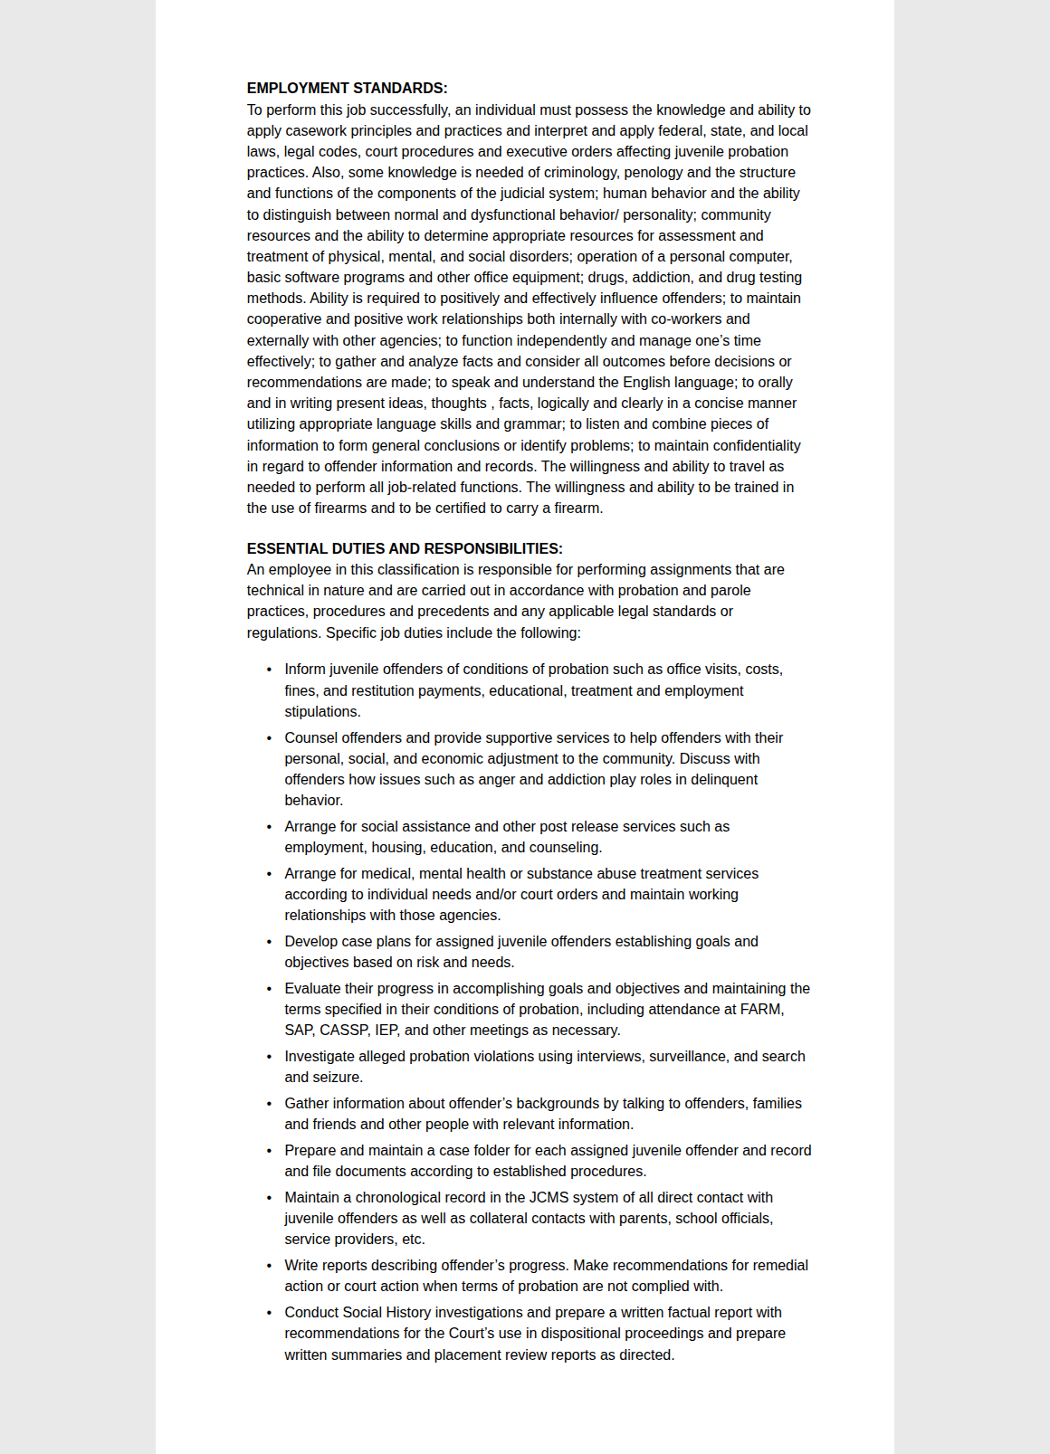Employment Standards:
To perform this job successfully, an individual must possess the knowledge and ability to apply casework principles and practices and interpret and apply federal, state, and local laws, legal codes, court procedures and executive orders affecting juvenile probation practices. Also, some knowledge is needed of criminology, penology and the structure and functions of the components of the judicial system; human behavior and the ability to distinguish between normal and dysfunctional behavior/ personality; community resources and the ability to determine appropriate resources for assessment and treatment of physical, mental, and social disorders; operation of a personal computer, basic software programs and other office equipment; drugs, addiction, and drug testing methods. Ability is required to positively and effectively influence offenders; to maintain cooperative and positive work relationships both internally with co-workers and externally with other agencies; to function independently and manage one’s time effectively; to gather and analyze facts and consider all outcomes before decisions or recommendations are made; to speak and understand the English language; to orally and in writing present ideas, thoughts , facts, logically and clearly in a concise manner utilizing appropriate language skills and grammar; to listen and combine pieces of information to form general conclusions or identify problems; to maintain confidentiality in regard to offender information and records. The willingness and ability to travel as needed to perform all job-related functions. The willingness and ability to be trained in the use of firearms and to be certified to carry a firearm.
Essential Duties and Responsibilities:
An employee in this classification is responsible for performing assignments that are technical in nature and are carried out in accordance with probation and parole practices, procedures and precedents and any applicable legal standards or regulations. Specific job duties include the following:
Inform juvenile offenders of conditions of probation such as office visits, costs, fines, and restitution payments, educational, treatment and employment stipulations.
Counsel offenders and provide supportive services to help offenders with their personal, social, and economic adjustment to the community. Discuss with offenders how issues such as anger and addiction play roles in delinquent behavior.
Arrange for social assistance and other post release services such as employment, housing, education, and counseling.
Arrange for medical, mental health or substance abuse treatment services according to individual needs and/or court orders and maintain working relationships with those agencies.
Develop case plans for assigned juvenile offenders establishing goals and objectives based on risk and needs.
Evaluate their progress in accomplishing goals and objectives and maintaining the terms specified in their conditions of probation, including attendance at FARM, SAP, CASSP, IEP, and other meetings as necessary.
Investigate alleged probation violations using interviews, surveillance, and search and seizure.
Gather information about offender’s backgrounds by talking to offenders, families and friends and other people with relevant information.
Prepare and maintain a case folder for each assigned juvenile offender and record and file documents according to established procedures.
Maintain a chronological record in the JCMS system of all direct contact with juvenile offenders as well as collateral contacts with parents, school officials, service providers, etc.
Write reports describing offender’s progress. Make recommendations for remedial action or court action when terms of probation are not complied with.
Conduct Social History investigations and prepare a written factual report with recommendations for the Court’s use in dispositional proceedings and prepare written summaries and placement review reports as directed.